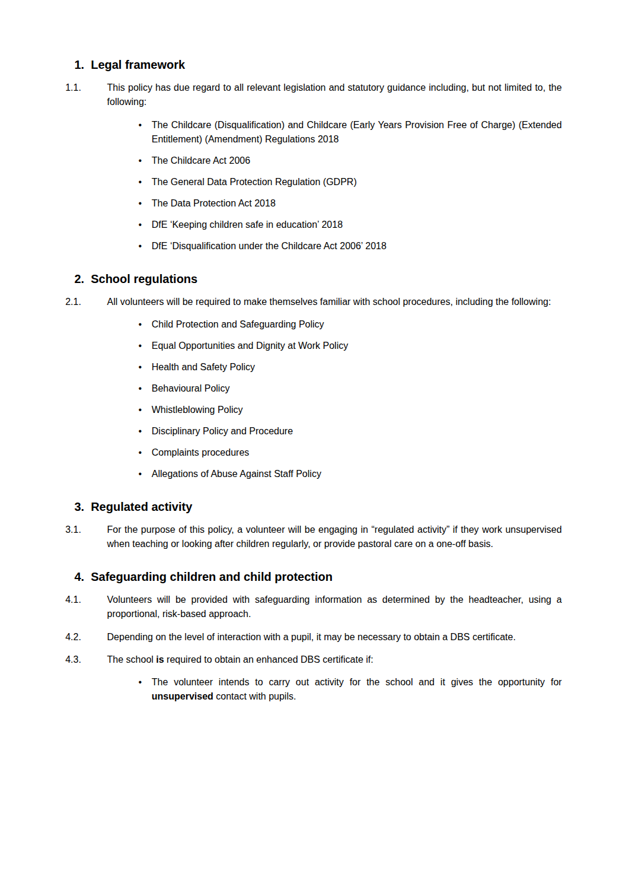1. Legal framework
1.1. This policy has due regard to all relevant legislation and statutory guidance including, but not limited to, the following:
The Childcare (Disqualification) and Childcare (Early Years Provision Free of Charge) (Extended Entitlement) (Amendment) Regulations 2018
The Childcare Act 2006
The General Data Protection Regulation (GDPR)
The Data Protection Act 2018
DfE ‘Keeping children safe in education’ 2018
DfE ‘Disqualification under the Childcare Act 2006’ 2018
2. School regulations
2.1. All volunteers will be required to make themselves familiar with school procedures, including the following:
Child Protection and Safeguarding Policy
Equal Opportunities and Dignity at Work Policy
Health and Safety Policy
Behavioural Policy
Whistleblowing Policy
Disciplinary Policy and Procedure
Complaints procedures
Allegations of Abuse Against Staff Policy
3. Regulated activity
3.1. For the purpose of this policy, a volunteer will be engaging in “regulated activity” if they work unsupervised when teaching or looking after children regularly, or provide pastoral care on a one-off basis.
4. Safeguarding children and child protection
4.1. Volunteers will be provided with safeguarding information as determined by the headteacher, using a proportional, risk-based approach.
4.2. Depending on the level of interaction with a pupil, it may be necessary to obtain a DBS certificate.
4.3. The school is required to obtain an enhanced DBS certificate if:
The volunteer intends to carry out activity for the school and it gives the opportunity for unsupervised contact with pupils.